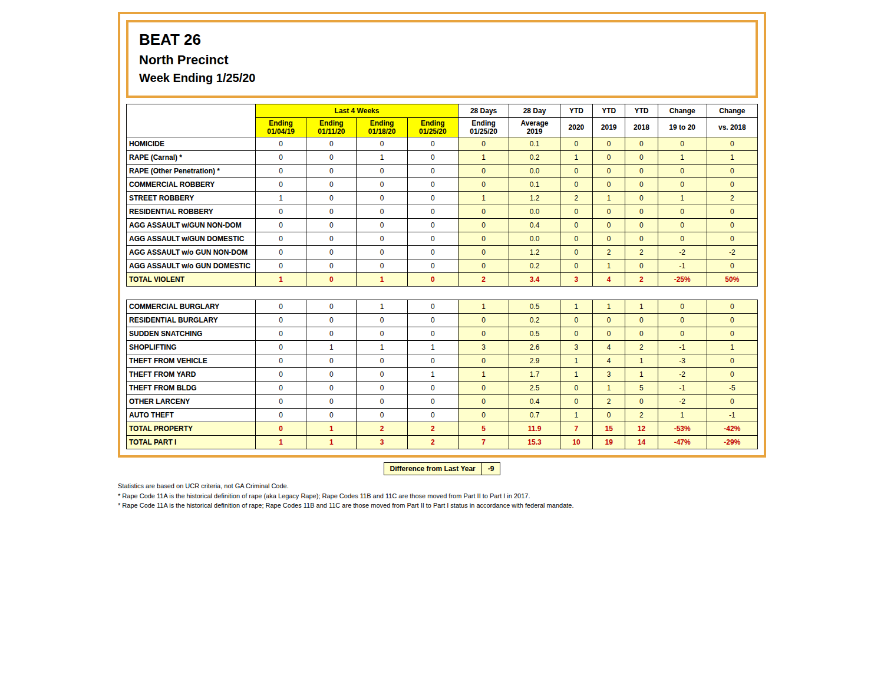BEAT 26
North Precinct
Week Ending 1/25/20
| | Last 4 Weeks | 28 Days | 28 Day | YTD | YTD | YTD | Change | Change |
| --- | --- | --- | --- | --- | --- | --- | --- | --- |
| Ending 01/04/19 | Ending 01/11/20 | Ending 01/18/20 | Ending 01/25/20 | Ending 01/25/20 | Average 2019 | 2020 | 2019 | 2018 | 19 to 20 | vs. 2018 |
| HOMICIDE | 0 | 0 | 0 | 0 | 0 | 0.1 | 0 | 0 | 0 | 0 | 0 |
| RAPE (Carnal) * | 0 | 0 | 1 | 0 | 1 | 0.2 | 1 | 0 | 0 | 1 | 1 |
| RAPE (Other Penetration) * | 0 | 0 | 0 | 0 | 0 | 0.0 | 0 | 0 | 0 | 0 | 0 |
| COMMERCIAL ROBBERY | 0 | 0 | 0 | 0 | 0 | 0.1 | 0 | 0 | 0 | 0 | 0 |
| STREET ROBBERY | 1 | 0 | 0 | 0 | 1 | 1.2 | 2 | 1 | 0 | 1 | 2 |
| RESIDENTIAL ROBBERY | 0 | 0 | 0 | 0 | 0 | 0.0 | 0 | 0 | 0 | 0 | 0 |
| AGG ASSAULT w/GUN NON-DOM | 0 | 0 | 0 | 0 | 0 | 0.4 | 0 | 0 | 0 | 0 | 0 |
| AGG ASSAULT w/GUN DOMESTIC | 0 | 0 | 0 | 0 | 0 | 0.0 | 0 | 0 | 0 | 0 | 0 |
| AGG ASSAULT w/o GUN NON-DOM | 0 | 0 | 0 | 0 | 0 | 1.2 | 0 | 2 | 2 | -2 | -2 |
| AGG ASSAULT w/o GUN DOMESTIC | 0 | 0 | 0 | 0 | 0 | 0.2 | 0 | 1 | 0 | -1 | 0 |
| TOTAL VIOLENT | 1 | 0 | 1 | 0 | 2 | 3.4 | 3 | 4 | 2 | -25% | 50% |
| COMMERCIAL BURGLARY | 0 | 0 | 1 | 0 | 1 | 0.5 | 1 | 1 | 1 | 0 | 0 |
| RESIDENTIAL BURGLARY | 0 | 0 | 0 | 0 | 0 | 0.2 | 0 | 0 | 0 | 0 | 0 |
| SUDDEN SNATCHING | 0 | 0 | 0 | 0 | 0 | 0.5 | 0 | 0 | 0 | 0 | 0 |
| SHOPLIFTING | 0 | 1 | 1 | 1 | 3 | 2.6 | 3 | 4 | 2 | -1 | 1 |
| THEFT FROM VEHICLE | 0 | 0 | 0 | 0 | 0 | 2.9 | 1 | 4 | 1 | -3 | 0 |
| THEFT FROM YARD | 0 | 0 | 0 | 1 | 1 | 1.7 | 1 | 3 | 1 | -2 | 0 |
| THEFT FROM BLDG | 0 | 0 | 0 | 0 | 0 | 2.5 | 0 | 1 | 5 | -1 | -5 |
| OTHER LARCENY | 0 | 0 | 0 | 0 | 0 | 0.4 | 0 | 2 | 0 | -2 | 0 |
| AUTO THEFT | 0 | 0 | 0 | 0 | 0 | 0.7 | 1 | 0 | 2 | 1 | -1 |
| TOTAL PROPERTY | 0 | 1 | 2 | 2 | 5 | 11.9 | 7 | 15 | 12 | -53% | -42% |
| TOTAL PART I | 1 | 1 | 3 | 2 | 7 | 15.3 | 10 | 19 | 14 | -47% | -29% |
| Difference from Last Year | -9 |
Statistics are based on UCR criteria, not GA Criminal Code.
* Rape Code 11A is the historical definition of rape (aka Legacy Rape); Rape Codes 11B and 11C are those moved from Part II to Part I in 2017.
* Rape Code 11A is the historical definition of rape; Rape Codes 11B and 11C are those moved from Part II to Part I status in accordance with federal mandate.